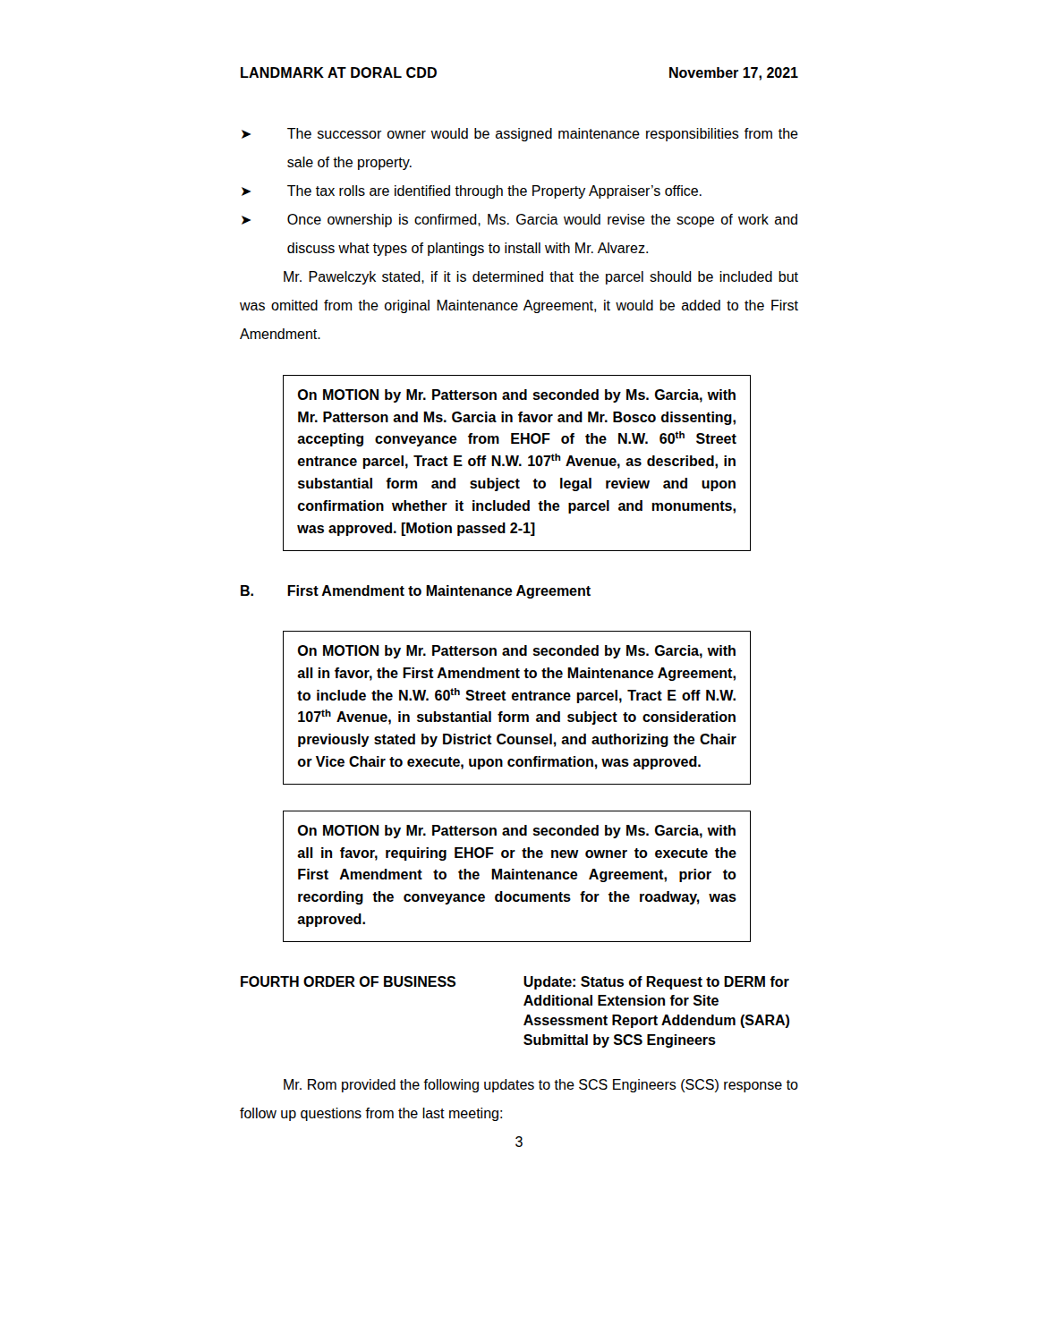LANDMARK AT DORAL CDD
November 17, 2021
➤
The successor owner would be assigned maintenance responsibilities from the sale of the property.
➤
The tax rolls are identified through the Property Appraiser’s office.
➤
Once ownership is confirmed, Ms. Garcia would revise the scope of work and discuss what types of plantings to install with Mr. Alvarez.
Mr. Pawelczyk stated, if it is determined that the parcel should be included but was omitted from the original Maintenance Agreement, it would be added to the First Amendment.
On MOTION by Mr. Patterson and seconded by Ms. Garcia, with Mr. Patterson and Ms. Garcia in favor and Mr. Bosco dissenting, accepting conveyance from EHOF of the N.W. 60th Street entrance parcel, Tract E off N.W. 107th Avenue, as described, in substantial form and subject to legal review and upon confirmation whether it included the parcel and monuments, was approved. [Motion passed 2-1]
B.
First Amendment to Maintenance Agreement
On MOTION by Mr. Patterson and seconded by Ms. Garcia, with all in favor, the First Amendment to the Maintenance Agreement, to include the N.W. 60th Street entrance parcel, Tract E off N.W. 107th Avenue, in substantial form and subject to consideration previously stated by District Counsel, and authorizing the Chair or Vice Chair to execute, upon confirmation, was approved.
On MOTION by Mr. Patterson and seconded by Ms. Garcia, with all in favor, requiring EHOF or the new owner to execute the First Amendment to the Maintenance Agreement, prior to recording the conveyance documents for the roadway, was approved.
FOURTH ORDER OF BUSINESS
Update: Status of Request to DERM for Additional Extension for Site Assessment Report Addendum (SARA) Submittal by SCS Engineers
Mr. Rom provided the following updates to the SCS Engineers (SCS) response to follow up questions from the last meeting:
3